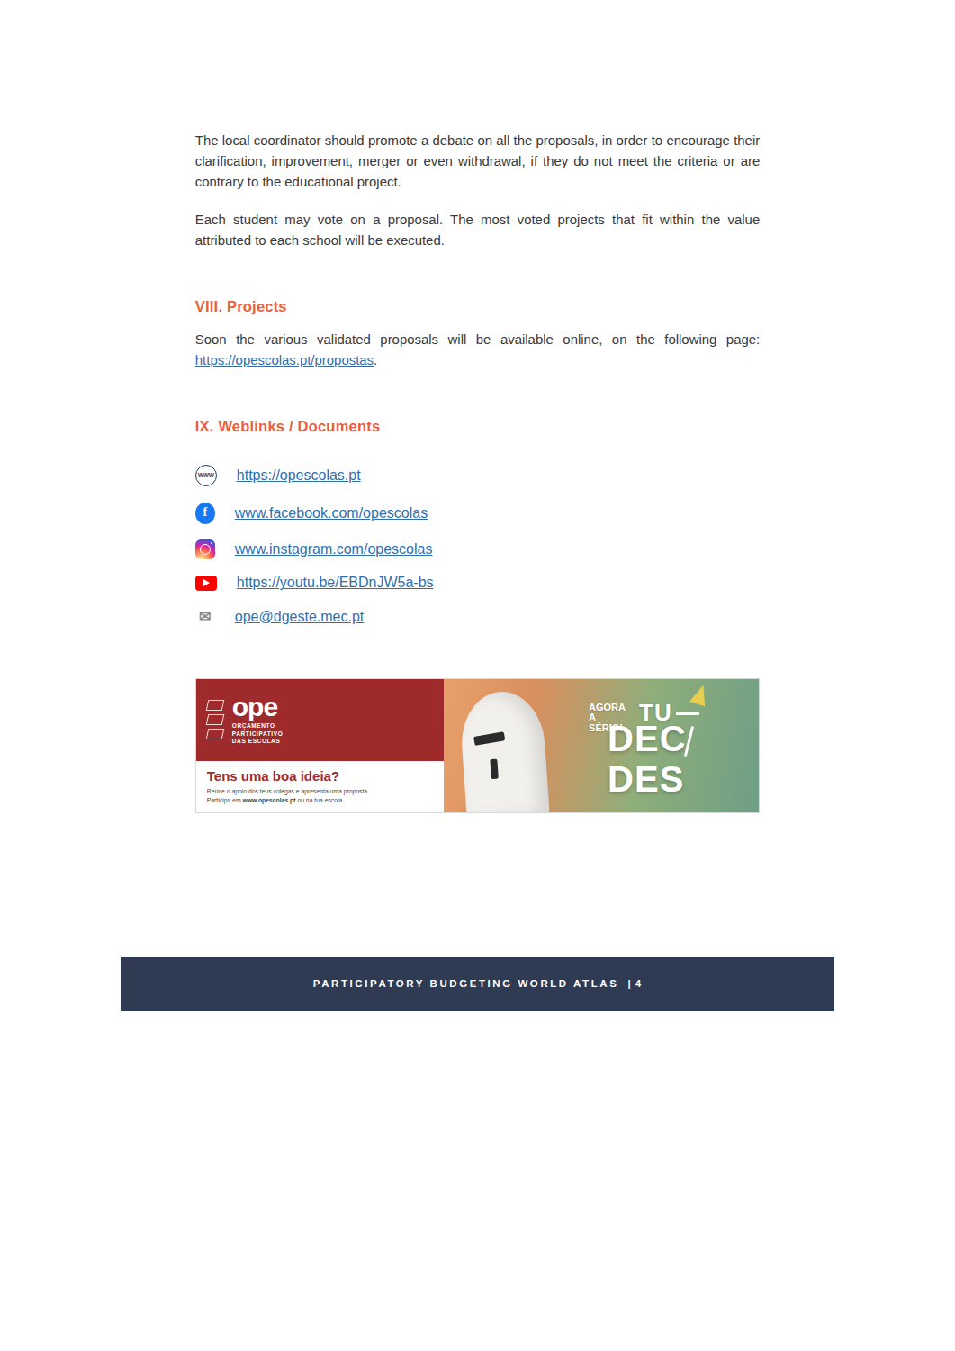The local coordinator should promote a debate on all the proposals, in order to encourage their clarification, improvement, merger or even withdrawal, if they do not meet the criteria or are contrary to the educational project.
Each student may vote on a proposal. The most voted projects that fit within the value attributed to each school will be executed.
VIII. Projects
Soon the various validated proposals will be available online, on the following page: https://opescolas.pt/propostas.
IX. Weblinks / Documents
WWW https://opescolas.pt
fwww.facebook.com/opescolas
www.instagram.com/opescolas
https://youtu.be/EBDnJW5a-bs
✉ope@dgeste.mec.pt
ope
Orçamento
Participativo
das Escolas
Tens uma boa ideia?
Reúne o apoio dos teus colegas e apresenta uma proposta
Participa em www.opescolas.pt ou na tua escola
AGORA
A
SÉRIO!
TU
DEC DES
Participatory Budgeting World Atlas| 4